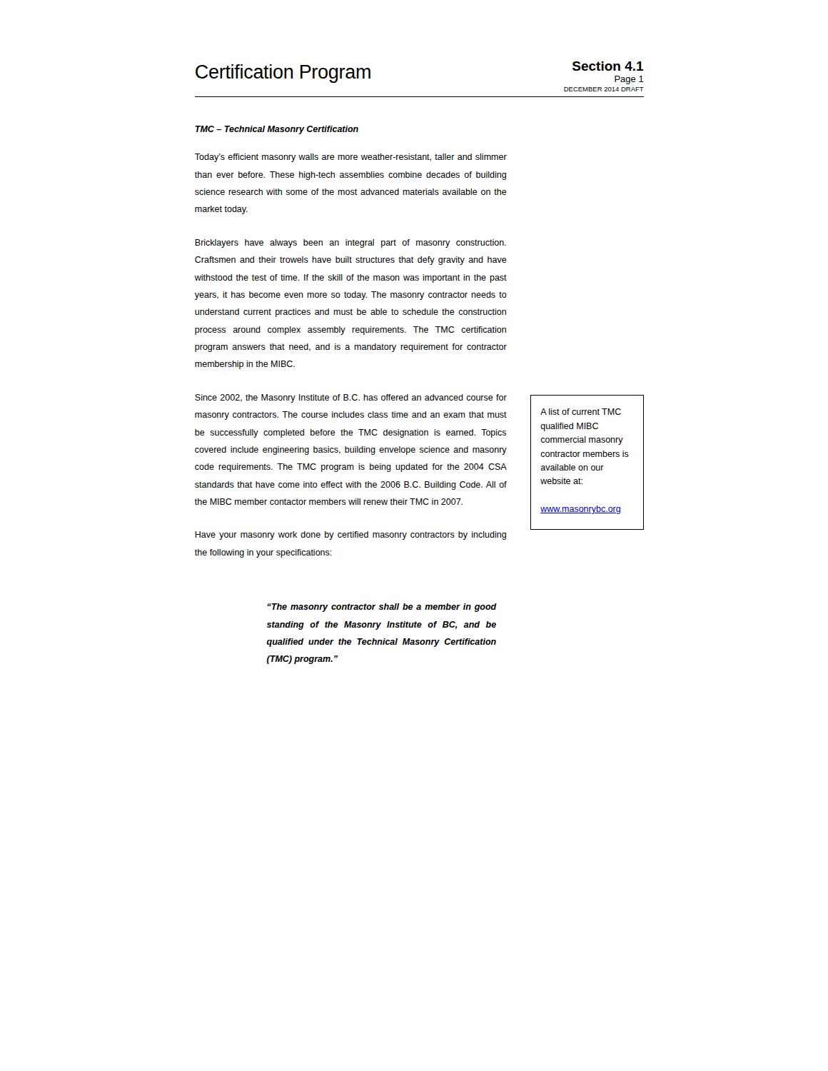Certification Program
Section 4.1 Page 1 DECEMBER 2014 DRAFT
TMC – Technical Masonry Certification
Today’s efficient masonry walls are more weather-resistant, taller and slimmer than ever before. These high-tech assemblies combine decades of building science research with some of the most advanced materials available on the market today.
Bricklayers have always been an integral part of masonry construction. Craftsmen and their trowels have built structures that defy gravity and have withstood the test of time. If the skill of the mason was important in the past years, it has become even more so today. The masonry contractor needs to understand current practices and must be able to schedule the construction process around complex assembly requirements. The TMC certification program answers that need, and is a mandatory requirement for contractor membership in the MIBC.
Since 2002, the Masonry Institute of B.C. has offered an advanced course for masonry contractors. The course includes class time and an exam that must be successfully completed before the TMC designation is earned. Topics covered include engineering basics, building envelope science and masonry code requirements. The TMC program is being updated for the 2004 CSA standards that have come into effect with the 2006 B.C. Building Code. All of the MIBC member contactor members will renew their TMC in 2007.
Have your masonry work done by certified masonry contractors by including the following in your specifications:
A list of current TMC qualified MIBC commercial masonry contractor members is available on our website at:
www.masonrybc.org
“The masonry contractor shall be a member in good standing of the Masonry Institute of BC, and be qualified under the Technical Masonry Certification (TMC) program.”